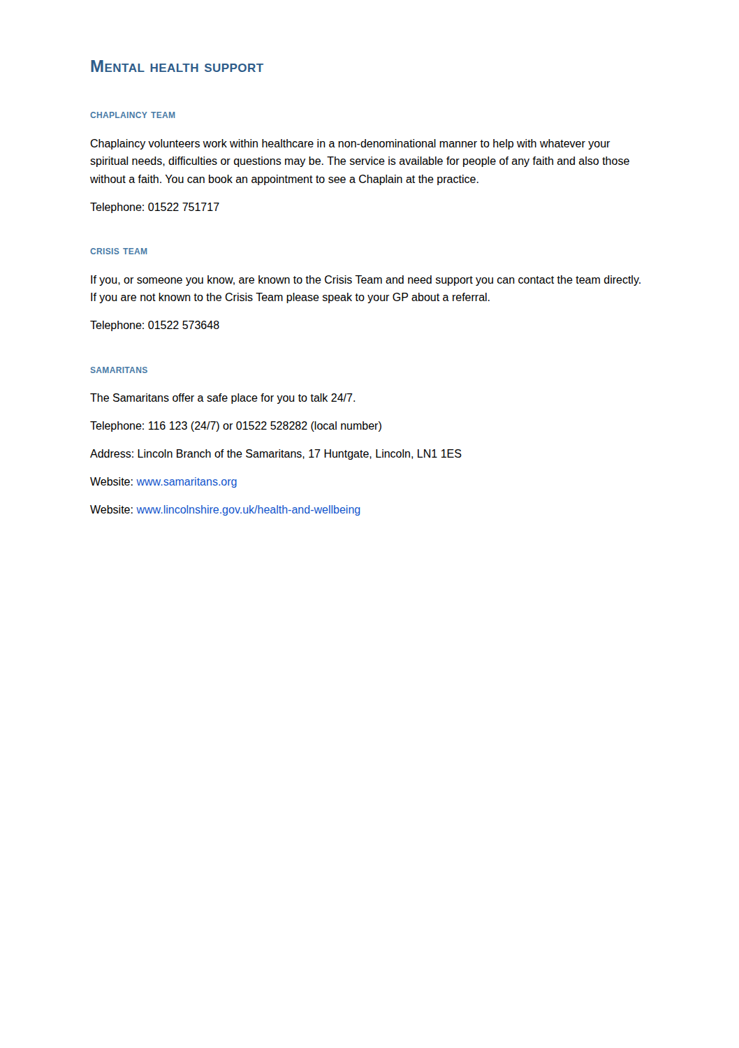Mental Health Support
Chaplaincy Team
Chaplaincy volunteers work within healthcare in a non-denominational manner to help with whatever your spiritual needs, difficulties or questions may be. The service is available for people of any faith and also those without a faith. You can book an appointment to see a Chaplain at the practice.
Telephone: 01522 751717
Crisis Team
If you, or someone you know, are known to the Crisis Team and need support you can contact the team directly. If you are not known to the Crisis Team please speak to your GP about a referral.
Telephone: 01522 573648
Samaritans
The Samaritans offer a safe place for you to talk 24/7.
Telephone: 116 123 (24/7) or 01522 528282 (local number)
Address: Lincoln Branch of the Samaritans, 17 Huntgate, Lincoln, LN1 1ES
Website: www.samaritans.org
Website: www.lincolnshire.gov.uk/health-and-wellbeing